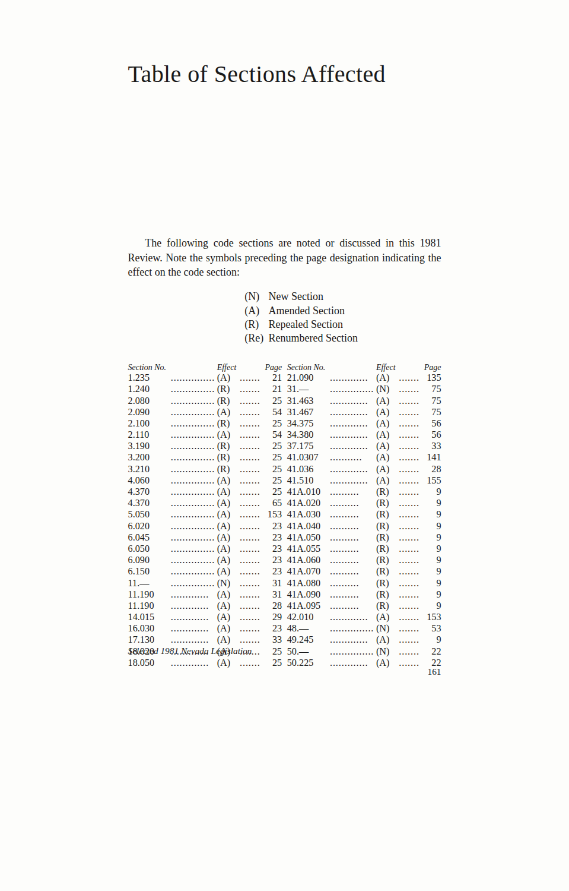Table of Sections Affected
The following code sections are noted or discussed in this 1981 Review. Note the symbols preceding the page designation indicating the effect on the code section:
(N) New Section
(A) Amended Section
(R) Repealed Section
(Re) Renumbered Section
| Section No. | | Effect | | Page | | Section No. | | Effect | | Page |
| 1.235 | ............... | (A) | ....... | 21 | | 21.090 | ............. | (A) | ....... | 135 |
| 1.240 | ............... | (R) | ....... | 21 | | 31.— | ............... | (N) | ....... | 75 |
| 2.080 | ............... | (R) | ....... | 25 | | 31.463 | ............. | (A) | ....... | 75 |
| 2.090 | ............... | (A) | ....... | 54 | | 31.467 | ............. | (A) | ....... | 75 |
| 2.100 | ............... | (R) | ....... | 25 | | 34.375 | ............. | (A) | ....... | 56 |
| 2.110 | ............... | (A) | ....... | 54 | | 34.380 | ............. | (A) | ....... | 56 |
| 3.190 | ............... | (R) | ....... | 25 | | 37.175 | ............. | (A) | ....... | 33 |
| 3.200 | ............... | (R) | ....... | 25 | | 41.0307 | ........... | (A) | ....... | 141 |
| 3.210 | ............... | (R) | ....... | 25 | | 41.036 | ............. | (A) | ....... | 28 |
| 4.060 | ............... | (A) | ....... | 25 | | 41.510 | ............. | (A) | ....... | 155 |
| 4.370 | ............... | (A) | ....... | 25 | | 41A.010 | .......... | (R) | ....... | 9 |
| 4.370 | ............... | (A) | ....... | 65 | | 41A.020 | .......... | (R) | ....... | 9 |
| 5.050 | ............... | (A) | ....... | 153 | | 41A.030 | .......... | (R) | ....... | 9 |
| 6.020 | ............... | (A) | ....... | 23 | | 41A.040 | .......... | (R) | ....... | 9 |
| 6.045 | ............... | (A) | ....... | 23 | | 41A.050 | .......... | (R) | ....... | 9 |
| 6.050 | ............... | (A) | ....... | 23 | | 41A.055 | .......... | (R) | ....... | 9 |
| 6.090 | ............... | (A) | ....... | 23 | | 41A.060 | .......... | (R) | ....... | 9 |
| 6.150 | ............... | (A) | ....... | 23 | | 41A.070 | .......... | (R) | ....... | 9 |
| 11.— | ............... | (N) | ....... | 31 | | 41A.080 | .......... | (R) | ....... | 9 |
| 11.190 | ............. | (A) | ....... | 31 | | 41A.090 | .......... | (R) | ....... | 9 |
| 11.190 | ............. | (A) | ....... | 28 | | 41A.095 | .......... | (R) | ....... | 9 |
| 14.015 | ............. | (A) | ....... | 29 | | 42.010 | ............. | (A) | ....... | 153 |
| 16.030 | ............. | (A) | ....... | 23 | | 48.— | ............... | (N) | ....... | 53 |
| 17.130 | ............. | (A) | ....... | 33 | | 49.245 | ............. | (A) | ....... | 9 |
| 18.020 | ............. | (A) | ....... | 25 | | 50.— | ............... | (N) | ....... | 22 |
| 18.050 | ............. | (A) | ....... | 25 | | 50.225 | ............. | (A) | ....... | 22 |
Selected 1981 Nevada Legislation
161